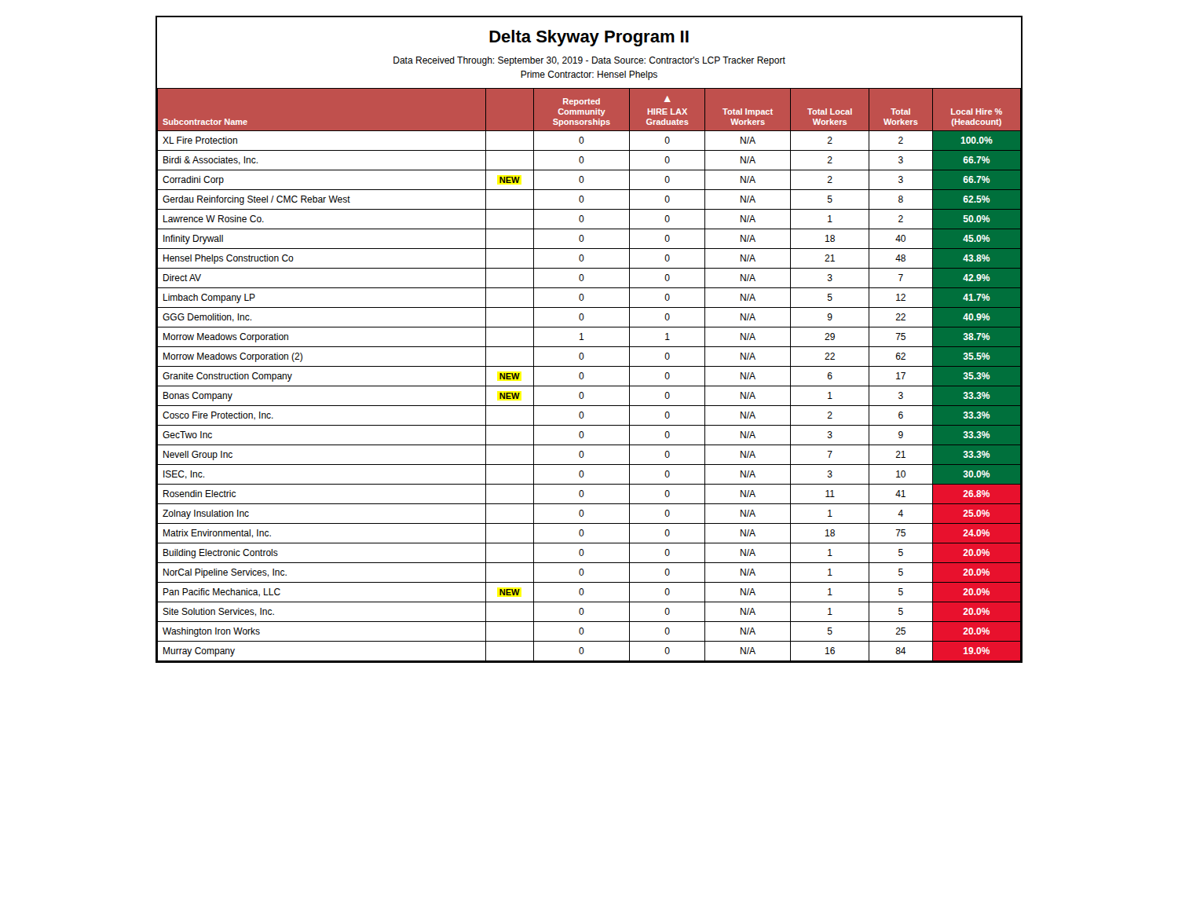Delta Skyway Program II
Data Received Through: September 30, 2019 - Data Source: Contractor's LCP Tracker Report
Prime Contractor: Hensel Phelps
| Subcontractor Name | | Reported Community Sponsorships | ▲ HIRE LAX Graduates | Total Impact Workers | Total Local Workers | Total Workers | Local Hire % (Headcount) |
| --- | --- | --- | --- | --- | --- | --- | --- |
| XL Fire Protection | | 0 | 0 | N/A | 2 | 2 | 100.0% |
| Birdi & Associates, Inc. | | 0 | 0 | N/A | 2 | 3 | 66.7% |
| Corradini Corp | NEW | 0 | 0 | N/A | 2 | 3 | 66.7% |
| Gerdau Reinforcing Steel / CMC Rebar West | | 0 | 0 | N/A | 5 | 8 | 62.5% |
| Lawrence W Rosine Co. | | 0 | 0 | N/A | 1 | 2 | 50.0% |
| Infinity Drywall | | 0 | 0 | N/A | 18 | 40 | 45.0% |
| Hensel Phelps Construction Co | | 0 | 0 | N/A | 21 | 48 | 43.8% |
| Direct AV | | 0 | 0 | N/A | 3 | 7 | 42.9% |
| Limbach Company LP | | 0 | 0 | N/A | 5 | 12 | 41.7% |
| GGG Demolition, Inc. | | 0 | 0 | N/A | 9 | 22 | 40.9% |
| Morrow Meadows Corporation | | 1 | 1 | N/A | 29 | 75 | 38.7% |
| Morrow Meadows Corporation (2) | | 0 | 0 | N/A | 22 | 62 | 35.5% |
| Granite Construction Company | NEW | 0 | 0 | N/A | 6 | 17 | 35.3% |
| Bonas Company | NEW | 0 | 0 | N/A | 1 | 3 | 33.3% |
| Cosco Fire Protection, Inc. | | 0 | 0 | N/A | 2 | 6 | 33.3% |
| GecTwo Inc | | 0 | 0 | N/A | 3 | 9 | 33.3% |
| Nevell Group Inc | | 0 | 0 | N/A | 7 | 21 | 33.3% |
| ISEC, Inc. | | 0 | 0 | N/A | 3 | 10 | 30.0% |
| Rosendin Electric | | 0 | 0 | N/A | 11 | 41 | 26.8% |
| Zolnay Insulation Inc | | 0 | 0 | N/A | 1 | 4 | 25.0% |
| Matrix Environmental, Inc. | | 0 | 0 | N/A | 18 | 75 | 24.0% |
| Building Electronic Controls | | 0 | 0 | N/A | 1 | 5 | 20.0% |
| NorCal Pipeline Services, Inc. | | 0 | 0 | N/A | 1 | 5 | 20.0% |
| Pan Pacific Mechanica, LLC | NEW | 0 | 0 | N/A | 1 | 5 | 20.0% |
| Site Solution Services, Inc. | | 0 | 0 | N/A | 1 | 5 | 20.0% |
| Washington Iron Works | | 0 | 0 | N/A | 5 | 25 | 20.0% |
| Murray Company | | 0 | 0 | N/A | 16 | 84 | 19.0% |